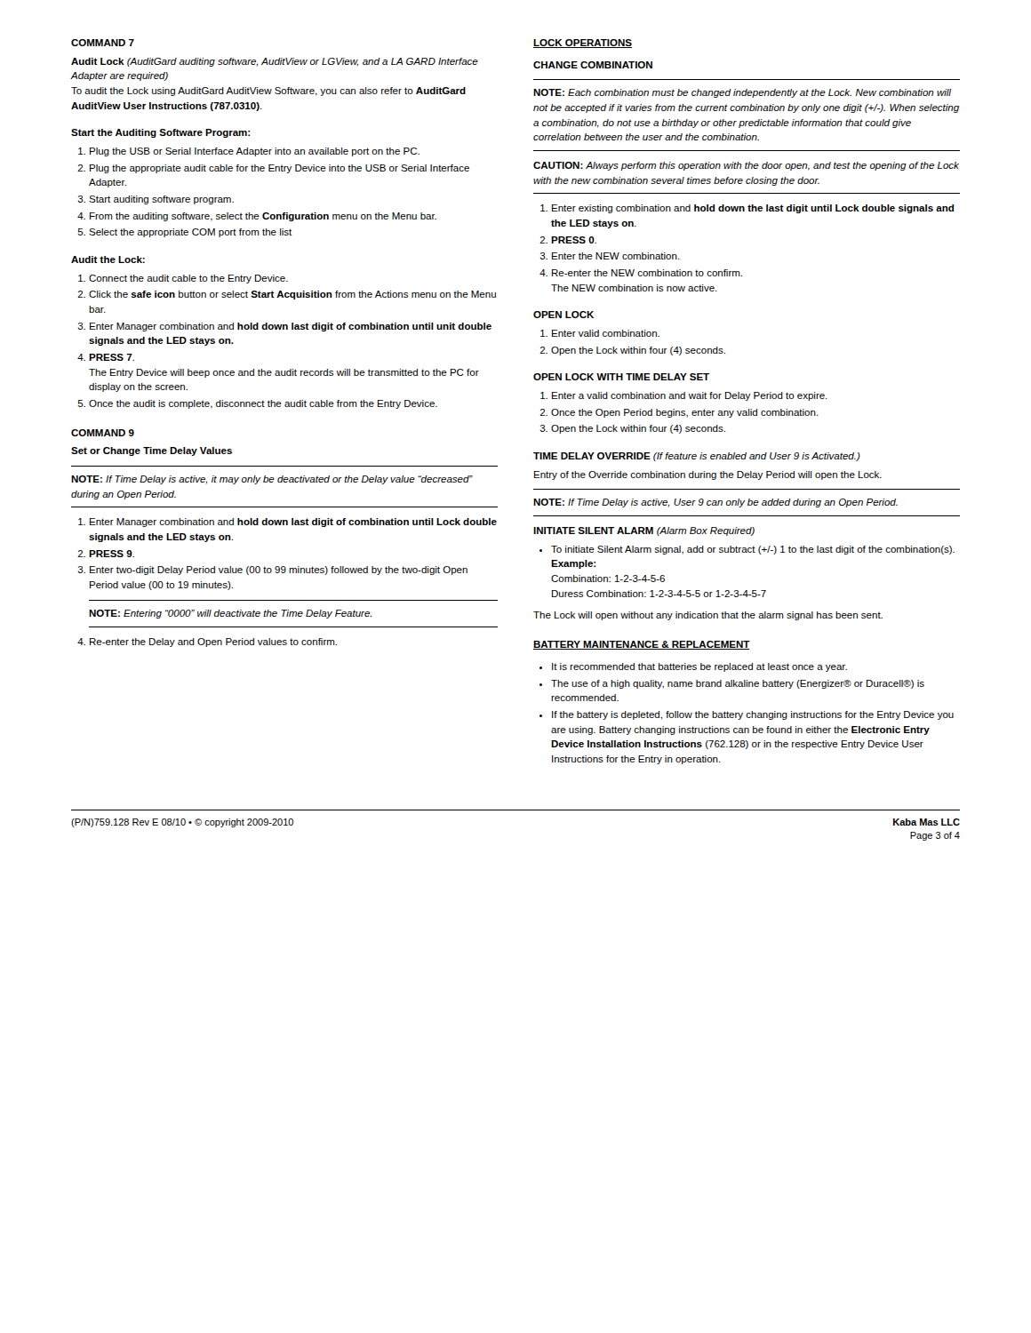COMMAND 7
Audit Lock (AuditGard auditing software, AuditView or LGView, and a LA GARD Interface Adapter are required)
To audit the Lock using AuditGard AuditView Software, you can also refer to AuditGard AuditView User Instructions (787.0310).
Start the Auditing Software Program:
Plug the USB or Serial Interface Adapter into an available port on the PC.
Plug the appropriate audit cable for the Entry Device into the USB or Serial Interface Adapter.
Start auditing software program.
From the auditing software, select the Configuration menu on the Menu bar.
Select the appropriate COM port from the list
Audit the Lock:
Connect the audit cable to the Entry Device.
Click the safe icon button or select Start Acquisition from the Actions menu on the Menu bar.
Enter Manager combination and hold down last digit of combination until unit double signals and the LED stays on.
PRESS 7.
The Entry Device will beep once and the audit records will be transmitted to the PC for display on the screen.
Once the audit is complete, disconnect the audit cable from the Entry Device.
COMMAND 9
Set or Change Time Delay Values
NOTE: If Time Delay is active, it may only be deactivated or the Delay value “decreased” during an Open Period.
Enter Manager combination and hold down last digit of combination until Lock double signals and the LED stays on.
PRESS 9.
Enter two-digit Delay Period value (00 to 99 minutes) followed by the two-digit Open Period value (00 to 19 minutes).
NOTE: Entering “0000” will deactivate the Time Delay Feature.
Re-enter the Delay and Open Period values to confirm.
Lock Operations
CHANGE COMBINATION
NOTE: Each combination must be changed independently at the Lock. New combination will not be accepted if it varies from the current combination by only one digit (+/-). When selecting a combination, do not use a birthday or other predictable information that could give correlation between the user and the combination.
CAUTION: Always perform this operation with the door open, and test the opening of the Lock with the new combination several times before closing the door.
Enter existing combination and hold down the last digit until Lock double signals and the LED stays on.
PRESS 0.
Enter the NEW combination.
Re-enter the NEW combination to confirm.
The NEW combination is now active.
OPEN LOCK
Enter valid combination.
Open the Lock within four (4) seconds.
OPEN LOCK WITH TIME DELAY SET
Enter a valid combination and wait for Delay Period to expire.
Once the Open Period begins, enter any valid combination.
Open the Lock within four (4) seconds.
TIME DELAY OVERRIDE (If feature is enabled and User 9 is Activated.)
Entry of the Override combination during the Delay Period will open the Lock.
NOTE: If Time Delay is active, User 9 can only be added during an Open Period.
INITIATE SILENT ALARM (Alarm Box Required)
To initiate Silent Alarm signal, add or subtract (+/-) 1 to the last digit of the combination(s).
Example:
Combination: 1-2-3-4-5-6
Duress Combination: 1-2-3-4-5-5 or 1-2-3-4-5-7
The Lock will open without any indication that the alarm signal has been sent.
Battery Maintenance & Replacement
It is recommended that batteries be replaced at least once a year.
The use of a high quality, name brand alkaline battery (Energizer® or Duracell®) is recommended.
If the battery is depleted, follow the battery changing instructions for the Entry Device you are using. Battery changing instructions can be found in either the Electronic Entry Device Installation Instructions (762.128) or in the respective Entry Device User Instructions for the Entry in operation.
(P/N)759.128 Rev E 08/10 • © copyright 2009-2010
Kaba Mas LLC
Page 3 of 4